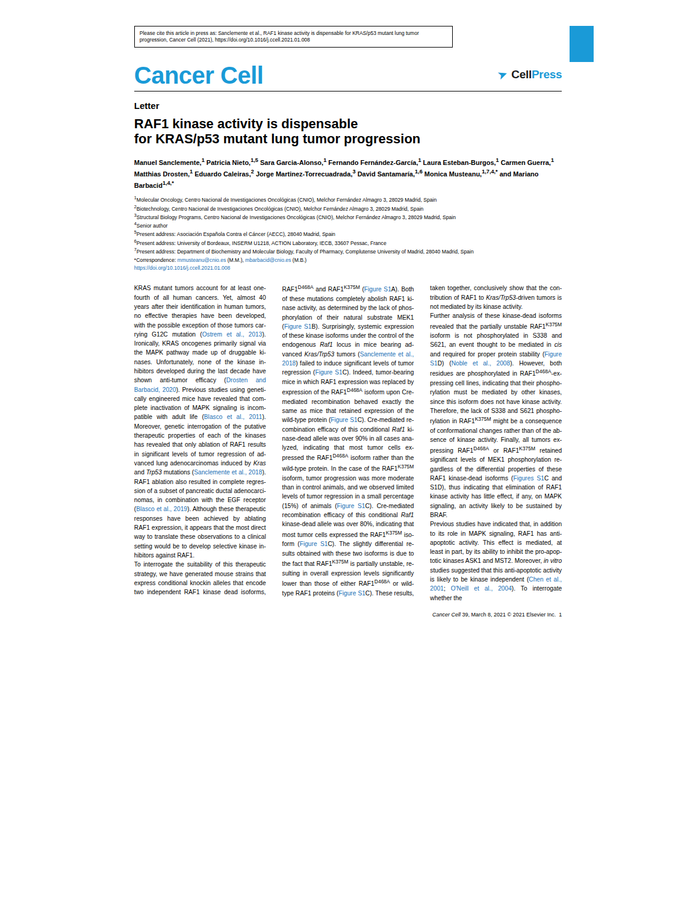Please cite this article in press as: Sanclemente et al., RAF1 kinase activity is dispensable for KRAS/p53 mutant lung tumor progression, Cancer Cell (2021), https://doi.org/10.1016/j.ccell.2021.01.008
Cancer Cell
➤ CellPress
Letter
RAF1 kinase activity is dispensable
for KRAS/p53 mutant lung tumor progression
Manuel Sanclemente,1 Patricia Nieto,1,5 Sara Garcia-Alonso,1 Fernando Fernández-García,1 Laura Esteban-Burgos,1 Carmen Guerra,1 Matthias Drosten,1 Eduardo Caleiras,2 Jorge Martinez-Torrecuadrada,3 David Santamaría,1,6 Monica Musteanu,1,7,4,* and Mariano Barbacid1,4,*
1Molecular Oncology, Centro Nacional de Investigaciones Oncológicas (CNIO), Melchor Fernández Almagro 3, 28029 Madrid, Spain
2Biotechnology, Centro Nacional de Investigaciones Oncológicas (CNIO), Melchor Fernández Almagro 3, 28029 Madrid, Spain
3Structural Biology Programs, Centro Nacional de Investigaciones Oncológicas (CNIO), Melchor Fernández Almagro 3, 28029 Madrid, Spain
4Senior author
5Present address: Asociación Española Contra el Cáncer (AECC), 28040 Madrid, Spain
6Present address: University of Bordeaux, INSERM U1218, ACTION Laboratory, IECB, 33607 Pessac, France
7Present address: Department of Biochemistry and Molecular Biology, Faculty of Pharmacy, Complutense University of Madrid, 28040 Madrid, Spain
*Correspondence: mmusteanu@cnio.es (M.M.), mbarbacid@cnio.es (M.B.)
https://doi.org/10.1016/j.ccell.2021.01.008
KRAS mutant tumors account for at least one-fourth of all human cancers. Yet, almost 40 years after their identification in human tumors, no effective therapies have been developed, with the possible exception of those tumors carrying G12C mutation (Ostrem et al., 2013). Ironically, KRAS oncogenes primarily signal via the MAPK pathway made up of druggable kinases. Unfortunately, none of the kinase inhibitors developed during the last decade have shown anti-tumor efficacy (Drosten and Barbacid, 2020). Previous studies using genetically engineered mice have revealed that complete inactivation of MAPK signaling is incompatible with adult life (Blasco et al., 2011). Moreover, genetic interrogation of the putative therapeutic properties of each of the kinases has revealed that only ablation of RAF1 results in significant levels of tumor regression of advanced lung adenocarcinomas induced by Kras and Trp53 mutations (Sanclemente et al., 2018). RAF1 ablation also resulted in complete regression of a subset of pancreatic ductal adenocarcinomas, in combination with the EGF receptor (Blasco et al., 2019). Although these therapeutic responses have been achieved by ablating RAF1 expression, it appears that the most direct way to translate these observations to a clinical setting would be to develop selective kinase inhibitors against RAF1.
To interrogate the suitability of this therapeutic strategy, we have generated mouse strains that express conditional knockin alleles that encode two independent RAF1 kinase dead isoforms, RAF1D468A and RAF1K375M (Figure S1 A). Both of these mutations completely abolish RAF1 kinase activity, as determined by the lack of phosphorylation of their natural substrate MEK1 (Figure S1 B). Surprisingly, systemic expression of these kinase isoforms under the control of the endogenous Raf1 locus in mice bearing advanced Kras/Trp53 tumors (Sanclemente et al., 2018) failed to induce significant levels of tumor regression (Figure S1 C). Indeed, tumor-bearing mice in which RAF1 expression was replaced by expression of the RAF1D468A isoform upon Cre-mediated recombination behaved exactly the same as mice that retained expression of the wild-type protein (Figure S1 C). Cre-mediated recombination efficacy of this conditional Raf1 kinase-dead allele was over 90% in all cases analyzed, indicating that most tumor cells expressed the RAF1D468A isoform rather than the wild-type protein. In the case of the RAF1K375M isoform, tumor progression was more moderate than in control animals, and we observed limited levels of tumor regression in a small percentage (15%) of animals (Figure S1 C). Cre-mediated recombination efficacy of this conditional Raf1 kinase-dead allele was over 80%, indicating that most tumor cells expressed the RAF1K375M isoform (Figure S1 C). The slightly differential results obtained with these two isoforms is due to the fact that RAF1K375M is partially unstable, resulting in overall expression levels significantly lower than those of either RAF1D468A or wild-type RAF1 proteins (Figure S1 C). These results, taken together, conclusively show that the contribution of RAF1 to Kras/Trp53-driven tumors is not mediated by its kinase activity.
Further analysis of these kinase-dead isoforms revealed that the partially unstable RAF1K375M isoform is not phosphorylated in S338 and S621, an event thought to be mediated in cis and required for proper protein stability (Figure S1 D) (Noble et al., 2008). However, both residues are phosphorylated in RAF1D468A-expressing cell lines, indicating that their phosphorylation must be mediated by other kinases, since this isoform does not have kinase activity. Therefore, the lack of S338 and S621 phosphorylation in RAF1K375M might be a consequence of conformational changes rather than of the absence of kinase activity. Finally, all tumors expressing RAF1D468A or RAF1K375M retained significant levels of MEK1 phosphorylation regardless of the differential properties of these RAF1 kinase-dead isoforms (Figures S1 C and S1D), thus indicating that elimination of RAF1 kinase activity has little effect, if any, on MAPK signaling, an activity likely to be sustained by BRAF.
Previous studies have indicated that, in addition to its role in MAPK signaling, RAF1 has anti-apoptotic activity. This effect is mediated, at least in part, by its ability to inhibit the pro-apoptotic kinases ASK1 and MST2. Moreover, in vitro studies suggested that this anti-apoptotic activity is likely to be kinase independent (Chen et al., 2001; O'Neill et al., 2004). To interrogate whether the
Cancer Cell 39, March 8, 2021 © 2021 Elsevier Inc. 1